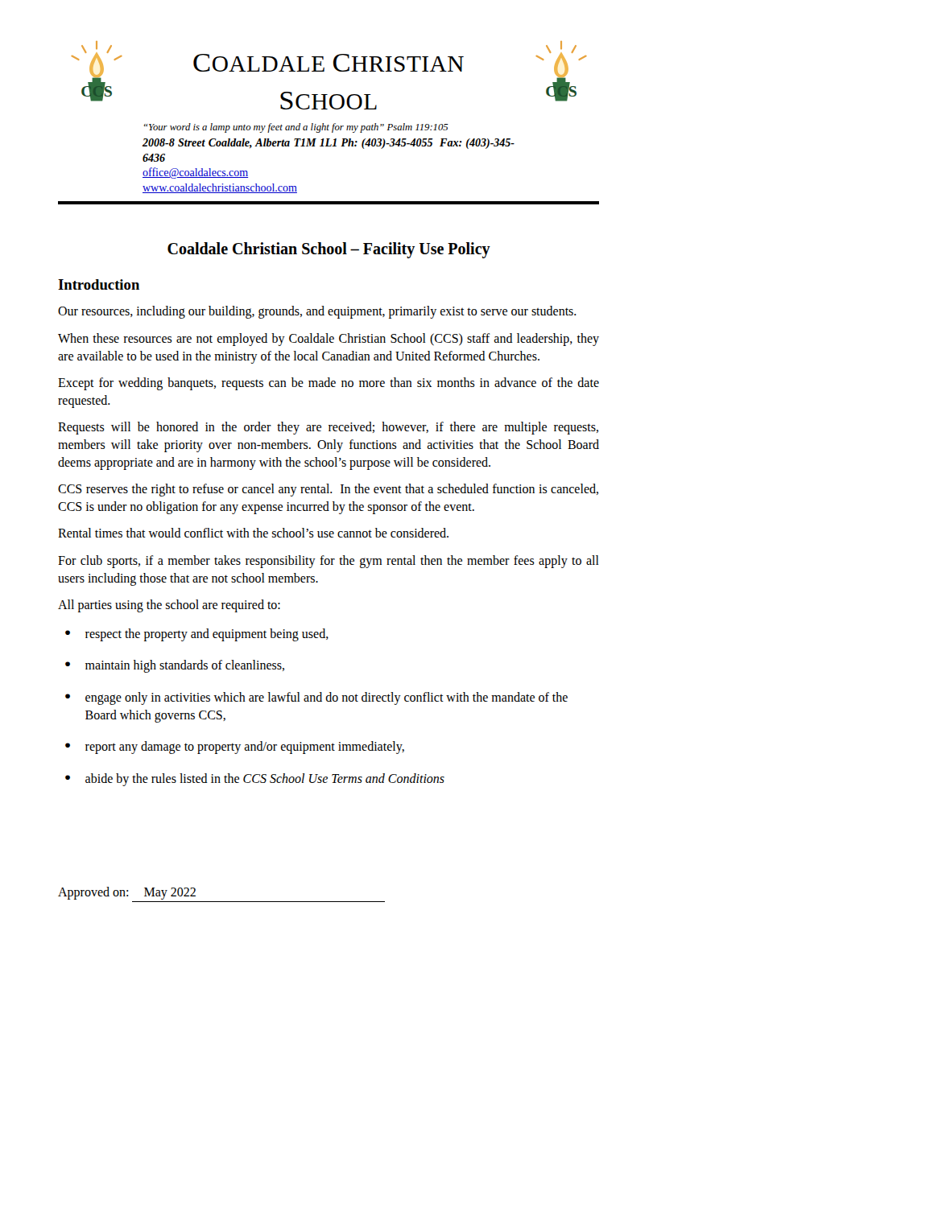CCS
COALDALE CHRISTIAN SCHOOL
“Your word is a lamp unto my feet and a light for my path” Psalm 119:105
2008-8 Street Coaldale, Alberta T1M 1L1 Ph: (403)-345-4055 Fax: (403)-345-6436
office@coaldalecs.com
www.coaldalechristianschool.com
CCS
Coaldale Christian School – Facility Use Policy
Introduction
Our resources, including our building, grounds, and equipment, primarily exist to serve our students.
When these resources are not employed by Coaldale Christian School (CCS) staff and leadership, they are available to be used in the ministry of the local Canadian and United Reformed Churches.
Except for wedding banquets, requests can be made no more than six months in advance of the date requested.
Requests will be honored in the order they are received; however, if there are multiple requests, members will take priority over non-members. Only functions and activities that the School Board deems appropriate and are in harmony with the school’s purpose will be considered.
CCS reserves the right to refuse or cancel any rental. In the event that a scheduled function is canceled, CCS is under no obligation for any expense incurred by the sponsor of the event.
Rental times that would conflict with the school’s use cannot be considered.
For club sports, if a member takes responsibility for the gym rental then the member fees apply to all users including those that are not school members.
All parties using the school are required to:
respect the property and equipment being used,
maintain high standards of cleanliness,
engage only in activities which are lawful and do not directly conflict with the mandate of the Board which governs CCS,
report any damage to property and/or equipment immediately,
abide by the rules listed in the CCS School Use Terms and Conditions
Approved on: May 2022